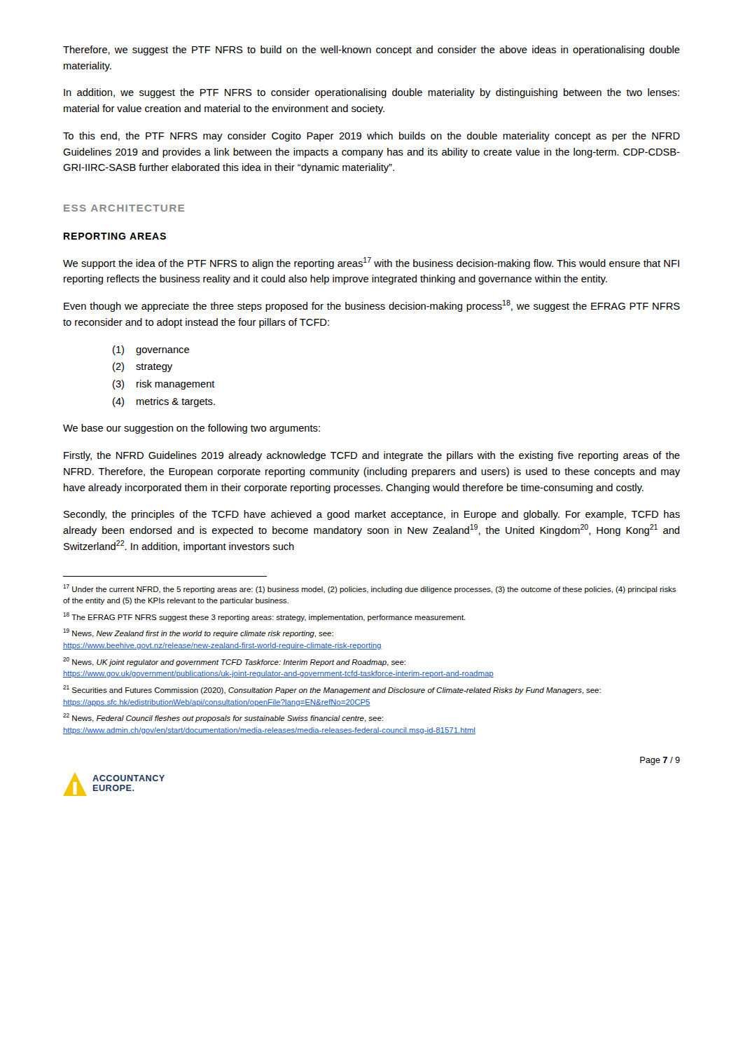Therefore, we suggest the PTF NFRS to build on the well-known concept and consider the above ideas in operationalising double materiality.
In addition, we suggest the PTF NFRS to consider operationalising double materiality by distinguishing between the two lenses: material for value creation and material to the environment and society.
To this end, the PTF NFRS may consider Cogito Paper 2019 which builds on the double materiality concept as per the NFRD Guidelines 2019 and provides a link between the impacts a company has and its ability to create value in the long-term. CDP-CDSB-GRI-IIRC-SASB further elaborated this idea in their “dynamic materiality”.
ESS Architecture
Reporting areas
We support the idea of the PTF NFRS to align the reporting areas17 with the business decision-making flow. This would ensure that NFI reporting reflects the business reality and it could also help improve integrated thinking and governance within the entity.
Even though we appreciate the three steps proposed for the business decision-making process18, we suggest the EFRAG PTF NFRS to reconsider and to adopt instead the four pillars of TCFD:
(1) governance
(2) strategy
(3) risk management
(4) metrics & targets.
We base our suggestion on the following two arguments:
Firstly, the NFRD Guidelines 2019 already acknowledge TCFD and integrate the pillars with the existing five reporting areas of the NFRD. Therefore, the European corporate reporting community (including preparers and users) is used to these concepts and may have already incorporated them in their corporate reporting processes. Changing would therefore be time-consuming and costly.
Secondly, the principles of the TCFD have achieved a good market acceptance, in Europe and globally. For example, TCFD has already been endorsed and is expected to become mandatory soon in New Zealand19, the United Kingdom20, Hong Kong21 and Switzerland22. In addition, important investors such
17 Under the current NFRD, the 5 reporting areas are: (1) business model, (2) policies, including due diligence processes, (3) the outcome of these policies, (4) principal risks of the entity and (5) the KPIs relevant to the particular business.
18 The EFRAG PTF NFRS suggest these 3 reporting areas: strategy, implementation, performance measurement.
19 News, New Zealand first in the world to require climate risk reporting, see:
https://www.beehive.govt.nz/release/new-zealand-first-world-require-climate-risk-reporting
20 News, UK joint regulator and government TCFD Taskforce: Interim Report and Roadmap, see:
https://www.gov.uk/government/publications/uk-joint-regulator-and-government-tcfd-taskforce-interim-report-and-roadmap
21 Securities and Futures Commission (2020), Consultation Paper on the Management and Disclosure of Climate-related Risks by Fund Managers, see:
https://apps.sfc.hk/edistributionWeb/api/consultation/openFile?lang=EN&refNo=20CP5
22 News, Federal Council fleshes out proposals for sustainable Swiss financial centre, see:
https://www.admin.ch/gov/en/start/documentation/media-releases/media-releases-federal-council.msg-id-81571.html
Page 7 / 9
ACCOUNTANCY
EUROPE.